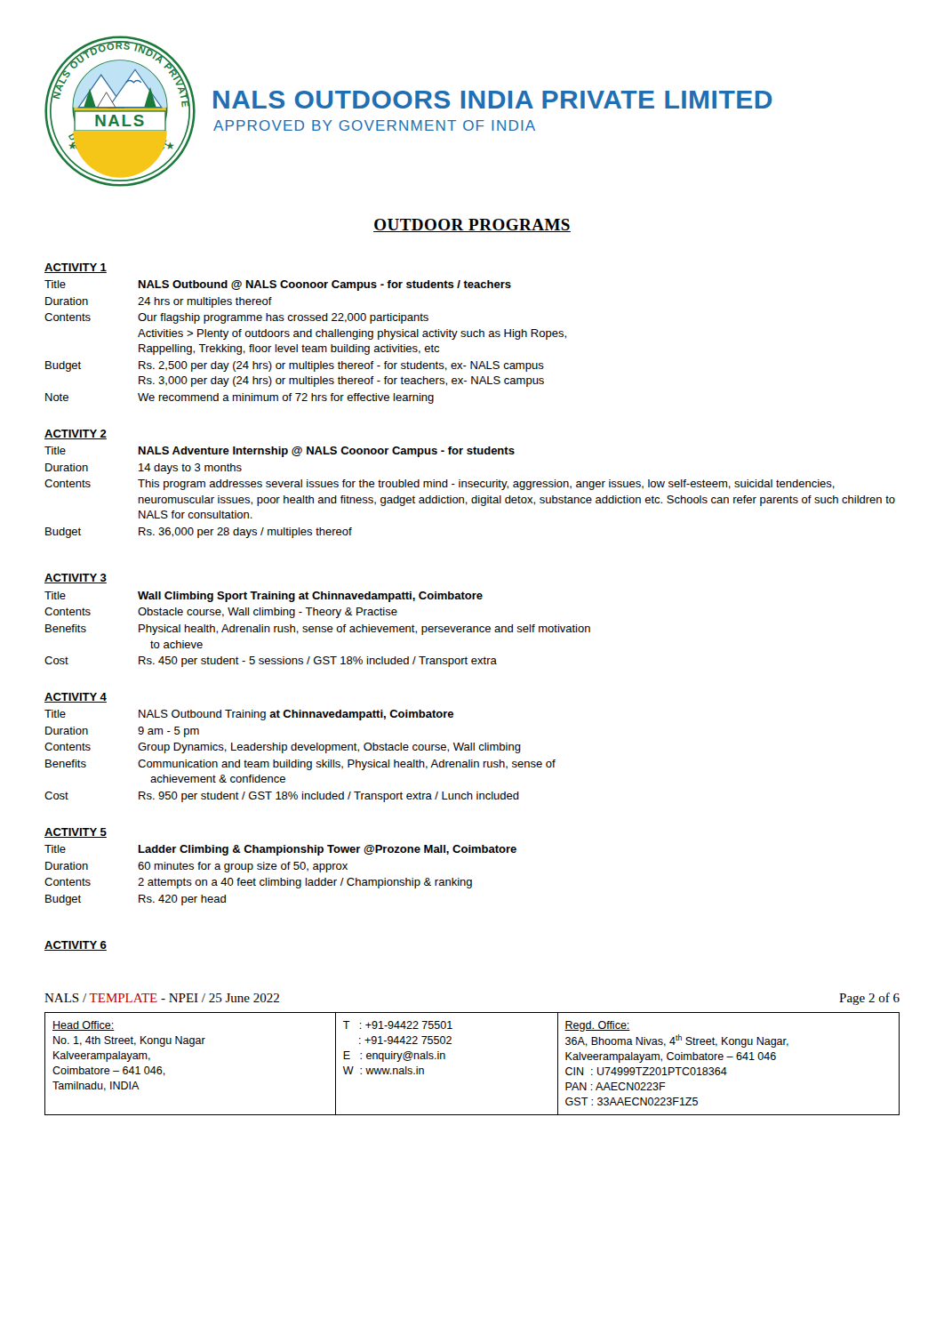NALS OUTDOORS INDIA PRIVATE LIMITED DISCOVER YOURSELF ★ ★ NALS
NALS OUTDOORS INDIA PRIVATE LIMITED
APPROVED BY GOVERNMENT OF INDIA
OUTDOOR PROGRAMS
ACTIVITY 1
| Title | NALS Outbound @ NALS Coonoor Campus - for students / teachers |
| Duration | 24 hrs or multiples thereof |
| Contents | Our flagship programme has crossed 22,000 participants Activities > Plenty of outdoors and challenging physical activity such as High Ropes, Rappelling, Trekking, floor level team building activities, etc |
| Budget | Rs. 2,500 per day (24 hrs) or multiples thereof - for students, ex- NALS campus Rs. 3,000 per day (24 hrs) or multiples thereof - for teachers, ex- NALS campus |
| Note | We recommend a minimum of 72 hrs for effective learning |
ACTIVITY 2
| Title | NALS Adventure Internship @ NALS Coonoor Campus - for students |
| Duration | 14 days to 3 months |
| Contents | This program addresses several issues for the troubled mind - insecurity, aggression, anger issues, low self-esteem, suicidal tendencies, neuromuscular issues, poor health and fitness, gadget addiction, digital detox, substance addiction etc. Schools can refer parents of such children to NALS for consultation. |
| Budget | Rs. 36,000 per 28 days / multiples thereof |
ACTIVITY 3
| Title | Wall Climbing Sport Training at Chinnavedampatti, Coimbatore |
| Contents | Obstacle course, Wall climbing - Theory & Practise |
| Benefits | Physical health, Adrenalin rush, sense of achievement, perseverance and self motivation to achieve |
| Cost | Rs. 450 per student - 5 sessions / GST 18% included / Transport extra |
ACTIVITY 4
| Title | NALS Outbound Training at Chinnavedampatti, Coimbatore |
| Duration | 9 am - 5 pm |
| Contents | Group Dynamics, Leadership development, Obstacle course, Wall climbing |
| Benefits | Communication and team building skills, Physical health, Adrenalin rush, sense of achievement & confidence |
| Cost | Rs. 950 per student / GST 18% included / Transport extra / Lunch included |
ACTIVITY 5
| Title | Ladder Climbing & Championship Tower @Prozone Mall, Coimbatore |
| Duration | 60 minutes for a group size of 50, approx |
| Contents | 2 attempts on a 40 feet climbing ladder / Championship & ranking |
| Budget | Rs. 420 per head |
ACTIVITY 6
NALS / TEMPLATE - NPEI / 25 June 2022
Page 2 of 6
| Head Office: No. 1, 4th Street, Kongu Nagar Kalveerampalayam, Coimbatore – 641 046, Tamilnadu, INDIA | T : +91-94422 75501 : +91-94422 75502 E : enquiry@nals.in W : www.nals.in | Regd. Office: 36A, Bhooma Nivas, 4 th Street, Kongu Nagar, Kalveerampalayam, Coimbatore – 641 046 CIN : U74999TZ201PTC018364 PAN : AAECN0223F GST : 33AAECN0223F1Z5 |